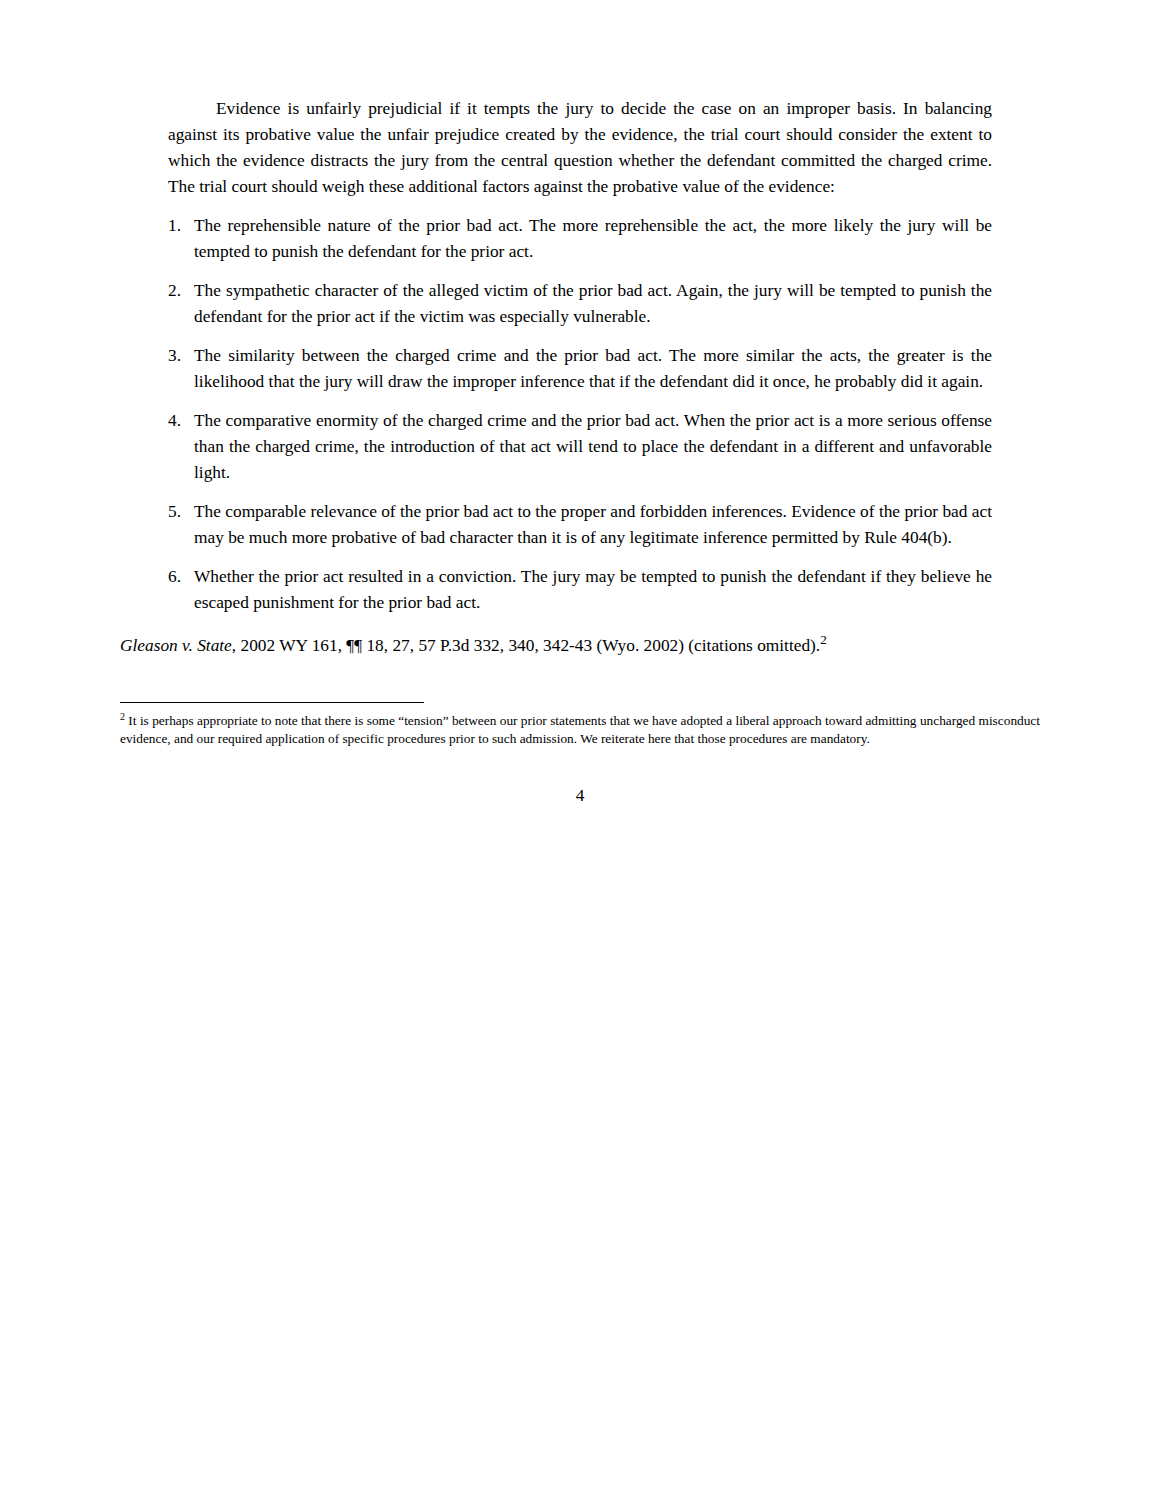Evidence is unfairly prejudicial if it tempts the jury to decide the case on an improper basis. In balancing against its probative value the unfair prejudice created by the evidence, the trial court should consider the extent to which the evidence distracts the jury from the central question whether the defendant committed the charged crime. The trial court should weigh these additional factors against the probative value of the evidence:
1.
The reprehensible nature of the prior bad act. The more reprehensible the act, the more likely the jury will be tempted to punish the defendant for the prior act.
2.
The sympathetic character of the alleged victim of the prior bad act. Again, the jury will be tempted to punish the defendant for the prior act if the victim was especially vulnerable.
3.
The similarity between the charged crime and the prior bad act. The more similar the acts, the greater is the likelihood that the jury will draw the improper inference that if the defendant did it once, he probably did it again.
4.
The comparative enormity of the charged crime and the prior bad act. When the prior act is a more serious offense than the charged crime, the introduction of that act will tend to place the defendant in a different and unfavorable light.
5.
The comparable relevance of the prior bad act to the proper and forbidden inferences. Evidence of the prior bad act may be much more probative of bad character than it is of any legitimate inference permitted by Rule 404(b).
6.
Whether the prior act resulted in a conviction. The jury may be tempted to punish the defendant if they believe he escaped punishment for the prior bad act.
Gleason v. State, 2002 WY 161, ¶¶ 18, 27, 57 P.3d 332, 340, 342-43 (Wyo. 2002) (citations omitted).2
2 It is perhaps appropriate to note that there is some “tension” between our prior statements that we have adopted a liberal approach toward admitting uncharged misconduct evidence, and our required application of specific procedures prior to such admission. We reiterate here that those procedures are mandatory.
4